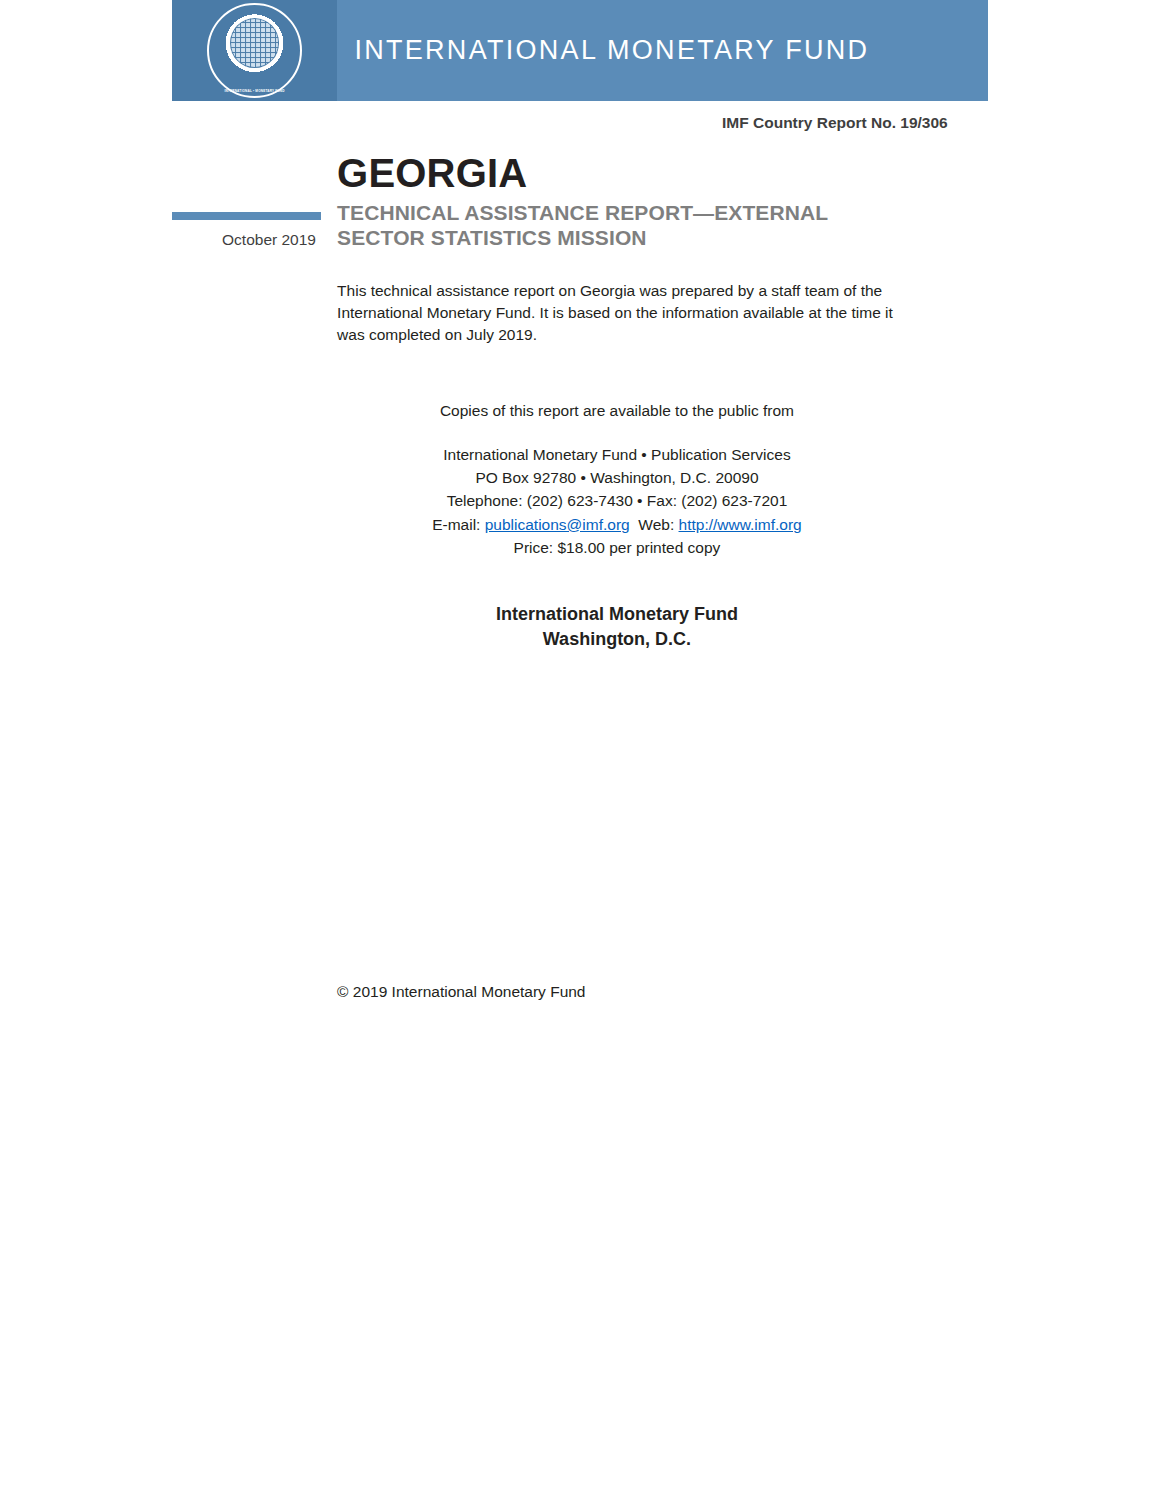INTERNATIONAL MONETARY FUND
IMF Country Report No. 19/306
October 2019
GEORGIA
TECHNICAL ASSISTANCE REPORT—EXTERNAL SECTOR STATISTICS MISSION
This technical assistance report on Georgia was prepared by a staff team of the International Monetary Fund. It is based on the information available at the time it was completed on July 2019.
Copies of this report are available to the public from
International Monetary Fund • Publication Services
PO Box 92780 • Washington, D.C. 20090
Telephone: (202) 623-7430 • Fax: (202) 623-7201
E-mail: publications@imf.org Web: http://www.imf.org
Price: $18.00 per printed copy
International Monetary Fund
Washington, D.C.
© 2019 International Monetary Fund